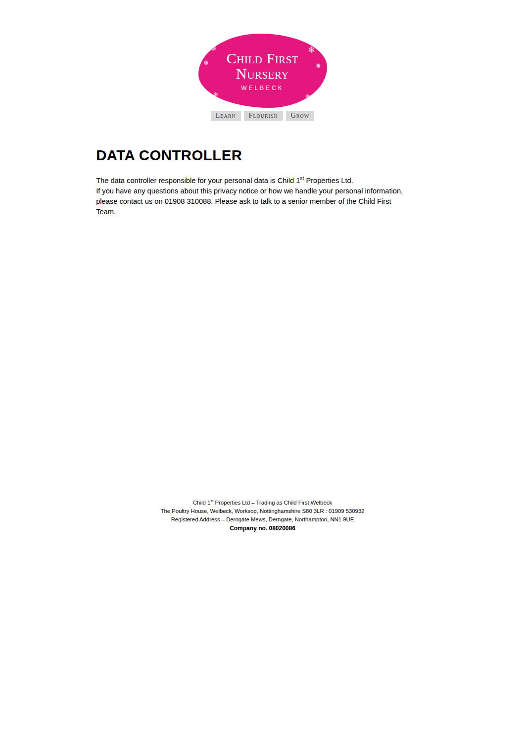❄ ❄ ❄ ❄ ❄ ❄
Child First
Nursery
WELBECK
Learn Flourish Grow
DATA CONTROLLER
The data controller responsible for your personal data is Child 1st Properties Ltd.
If you have any questions about this privacy notice or how we handle your personal information, please contact us on 01908 310088. Please ask to talk to a senior member of the Child First Team.
Child 1st Properties Ltd – Trading as Child First Welbeck
The Poultry House, Welbeck, Worksop, Nottinghamshire S80 3LR : 01909 530932
Registered Address – Derngate Mews, Derngate, Northampton, NN1 9UE
Company no. 08020086